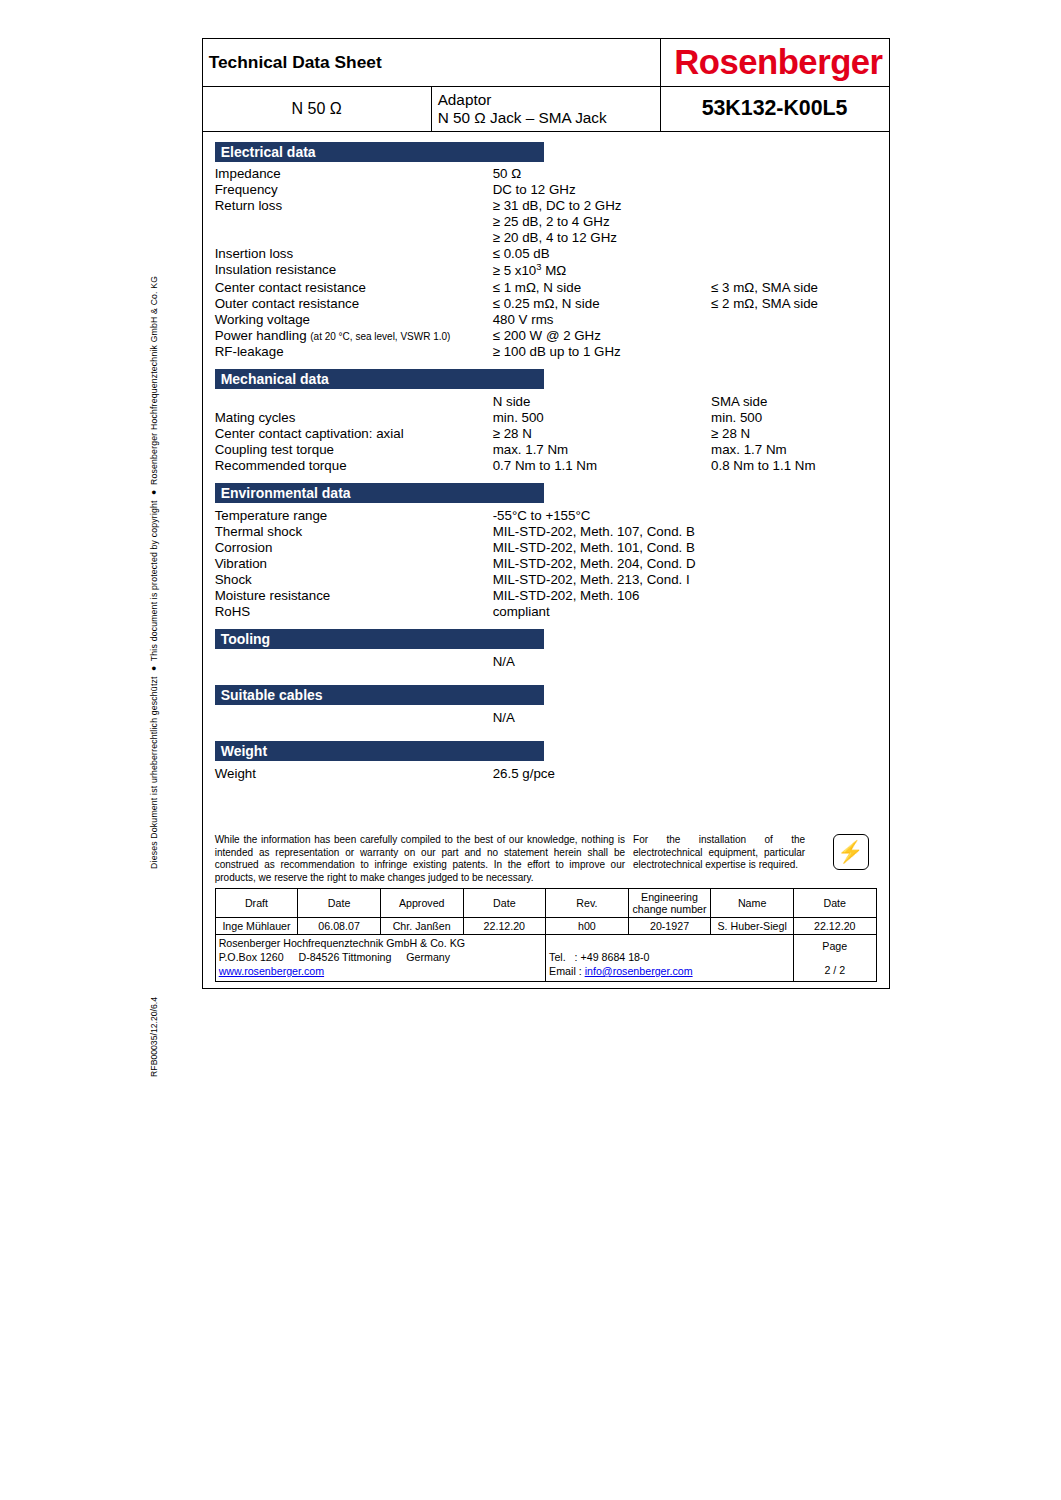Dieses Dokument ist urheberrechtlich geschützt ● This document is protected by copyright ● Rosenberger Hochfrequenztechnik GmbH & Co. KG
RFB00035/12.20/6.4
| Technical Data Sheet | Rosenberger |
| N 50 Ω | Adaptor N 50 Ω Jack – SMA Jack | 53K132-K00L5 |
Electrical data
| Impedance | 50 Ω | |
| Frequency | DC to 12 GHz | |
| Return loss | ≥ 31 dB, DC to 2 GHz | |
| | ≥ 25 dB, 2 to 4 GHz | |
| | ≥ 20 dB, 4 to 12 GHz | |
| Insertion loss | ≤ 0.05 dB | |
| Insulation resistance | ≥ 5 x10 3 MΩ | |
| Center contact resistance | ≤ 1 mΩ, N side | ≤ 3 mΩ, SMA side |
| Outer contact resistance | ≤ 0.25 mΩ, N side | ≤ 2 mΩ, SMA side |
| Working voltage | 480 V rms | |
| Power handling (at 20 °C, sea level, VSWR 1.0) | ≤ 200 W @ 2 GHz | |
| RF-leakage | ≥ 100 dB up to 1 GHz | |
Mechanical data
| | N side | SMA side |
| Mating cycles | min. 500 | min. 500 |
| Center contact captivation: axial | ≥ 28 N | ≥ 28 N |
| Coupling test torque | max. 1.7 Nm | max. 1.7 Nm |
| Recommended torque | 0.7 Nm to 1.1 Nm | 0.8 Nm to 1.1 Nm |
Environmental data
| Temperature range | -55°C to +155°C |
| Thermal shock | MIL-STD-202, Meth. 107, Cond. B |
| Corrosion | MIL-STD-202, Meth. 101, Cond. B |
| Vibration | MIL-STD-202, Meth. 204, Cond. D |
| Shock | MIL-STD-202, Meth. 213, Cond. I |
| Moisture resistance | MIL-STD-202, Meth. 106 |
| RoHS | compliant |
Tooling
| | N/A |
Suitable cables
| | N/A |
Weight
| Weight | 26.5 g/pce |
While the information has been carefully compiled to the best of our knowledge, nothing is intended as representation or warranty on our part and no statement herein shall be construed as recommendation to infringe existing patents. In the effort to improve our products, we reserve the right to make changes judged to be necessary.
For the installation of the electrotechnical equipment, particular electrotechnical expertise is required.
⚡
| Draft | Date | Approved | Date | Rev. | Engineering change number | Name | Date |
| Inge Mühlauer | 06.08.07 | Chr. Janßen | 22.12.20 | h00 | 20-1927 | S. Huber-Siegl | 22.12.20 |
| Rosenberger Hochfrequenztechnik GmbH & Co. KG P.O.Box 1260 D-84526 Tittmoning Germany www.rosenberger.com | Tel. : +49 8684 18-0 Email : info@rosenberger.com | Page 2 / 2 |